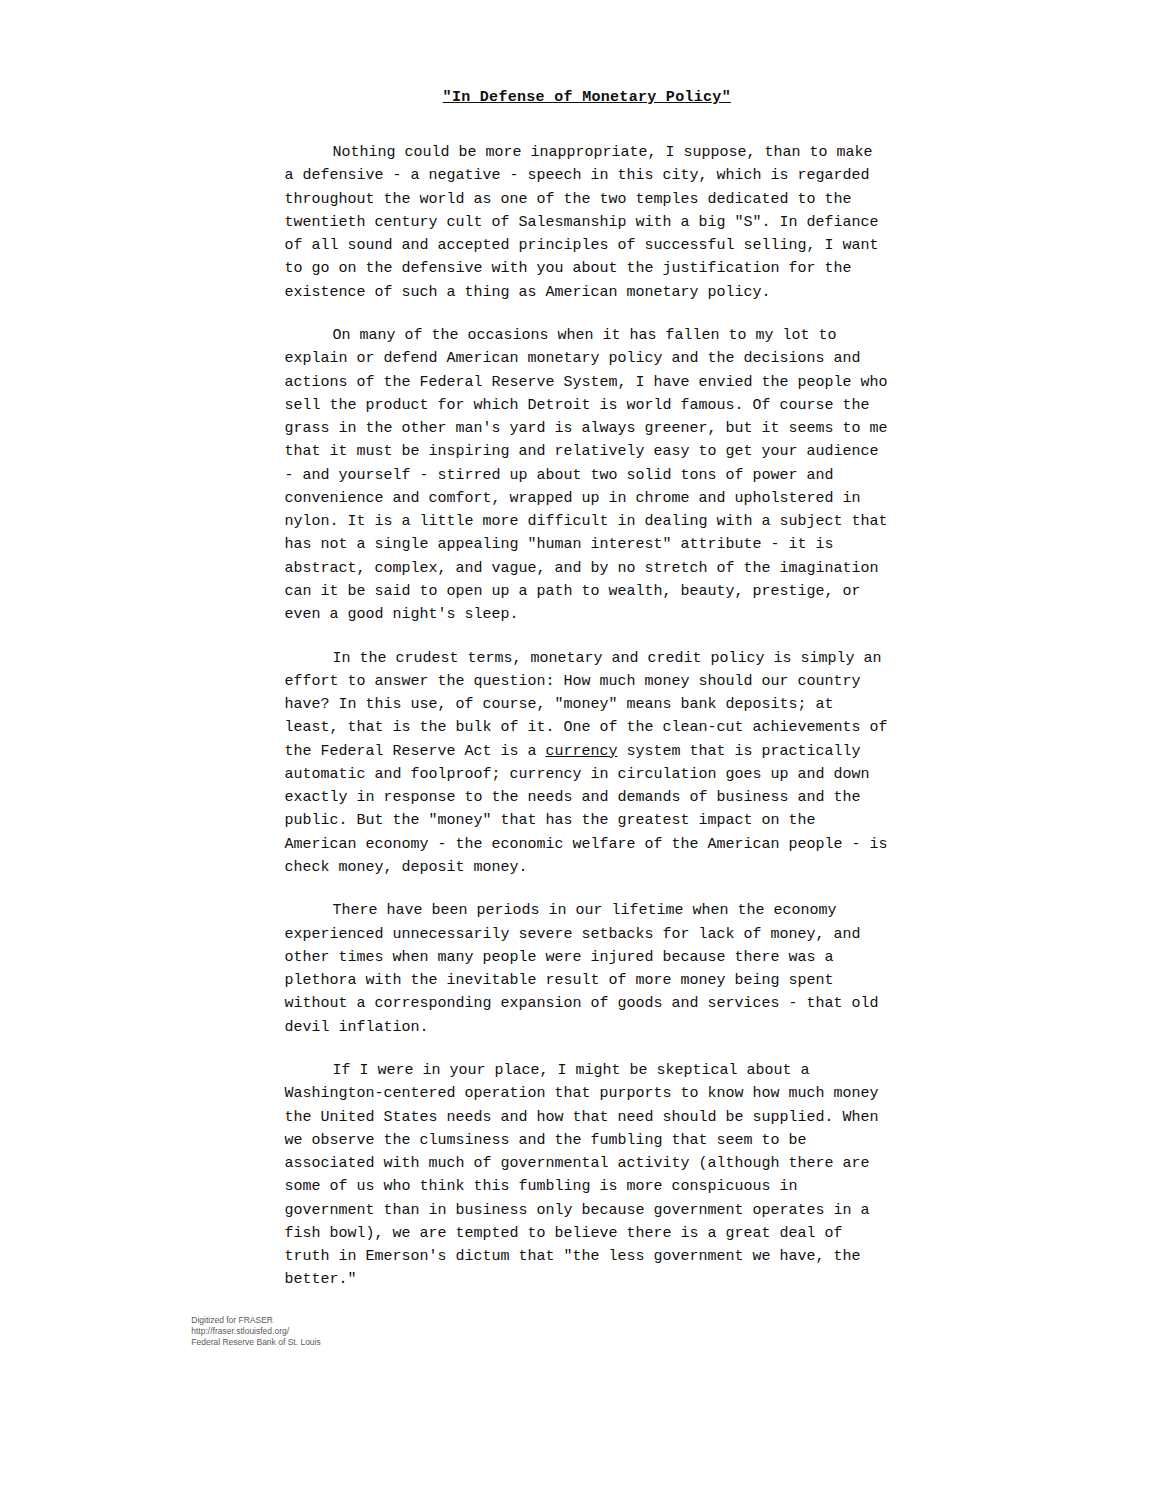"In Defense of Monetary Policy"
Nothing could be more inappropriate, I suppose, than to make a defensive - a negative - speech in this city, which is regarded throughout the world as one of the two temples dedicated to the twentieth century cult of Salesmanship with a big "S". In defiance of all sound and accepted principles of successful selling, I want to go on the defensive with you about the justification for the existence of such a thing as American monetary policy.
On many of the occasions when it has fallen to my lot to explain or defend American monetary policy and the decisions and actions of the Federal Reserve System, I have envied the people who sell the product for which Detroit is world famous. Of course the grass in the other man's yard is always greener, but it seems to me that it must be inspiring and relatively easy to get your audience - and yourself - stirred up about two solid tons of power and convenience and comfort, wrapped up in chrome and upholstered in nylon. It is a little more difficult in dealing with a subject that has not a single appealing "human interest" attribute - it is abstract, complex, and vague, and by no stretch of the imagination can it be said to open up a path to wealth, beauty, prestige, or even a good night's sleep.
In the crudest terms, monetary and credit policy is simply an effort to answer the question: How much money should our country have? In this use, of course, "money" means bank deposits; at least, that is the bulk of it. One of the clean-cut achievements of the Federal Reserve Act is a currency system that is practically automatic and foolproof; currency in circulation goes up and down exactly in response to the needs and demands of business and the public. But the "money" that has the greatest impact on the American economy - the economic welfare of the American people - is check money, deposit money.
There have been periods in our lifetime when the economy experienced unnecessarily severe setbacks for lack of money, and other times when many people were injured because there was a plethora with the inevitable result of more money being spent without a corresponding expansion of goods and services - that old devil inflation.
If I were in your place, I might be skeptical about a Washington-centered operation that purports to know how much money the United States needs and how that need should be supplied. When we observe the clumsiness and the fumbling that seem to be associated with much of governmental activity (although there are some of us who think this fumbling is more conspicuous in government than in business only because government operates in a fish bowl), we are tempted to believe there is a great deal of truth in Emerson's dictum that "the less government we have, the better."
Digitized for FRASER
http://fraser.stlouisfed.org/
Federal Reserve Bank of St. Louis